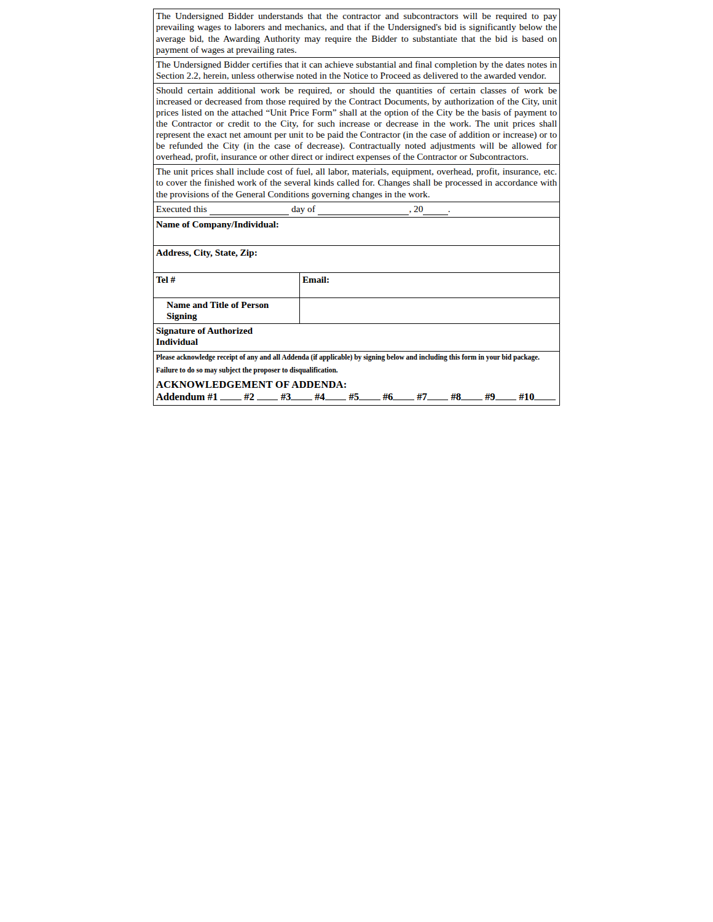| The Undersigned Bidder understands that the contractor and subcontractors will be required to pay prevailing wages to laborers and mechanics, and that if the Undersigned's bid is significantly below the average bid, the Awarding Authority may require the Bidder to substantiate that the bid is based on payment of wages at prevailing rates. |
| The Undersigned Bidder certifies that it can achieve substantial and final completion by the dates notes in Section 2.2, herein, unless otherwise noted in the Notice to Proceed as delivered to the awarded vendor. |
| Should certain additional work be required, or should the quantities of certain classes of work be increased or decreased from those required by the Contract Documents, by authorization of the City, unit prices listed on the attached “Unit Price Form” shall at the option of the City be the basis of payment to the Contractor or credit to the City, for such increase or decrease in the work. The unit prices shall represent the exact net amount per unit to be paid the Contractor (in the case of addition or increase) or to be refunded the City (in the case of decrease). Contractually noted adjustments will be allowed for overhead, profit, insurance or other direct or indirect expenses of the Contractor or Subcontractors. |
| The unit prices shall include cost of fuel, all labor, materials, equipment, overhead, profit, insurance, etc. to cover the finished work of the several kinds called for. Changes shall be processed in accordance with the provisions of the General Conditions governing changes in the work. |
| Executed this day of , 20 . |
| Name of Company/Individual: |
| Address, City, State, Zip: |
| Tel # | Email: |
| Name and Title of Person Signing | |
| Signature of Authorized Individual |
| Please acknowledge receipt of any and all Addenda (if applicable) by signing below and including this form in your bid package. Failure to do so may subject the proposer to disqualification. ACKNOWLEDGEMENT OF ADDENDA: Addendum #1 #2 #3 #4 #5 #6 #7 #8 #9 #10 |